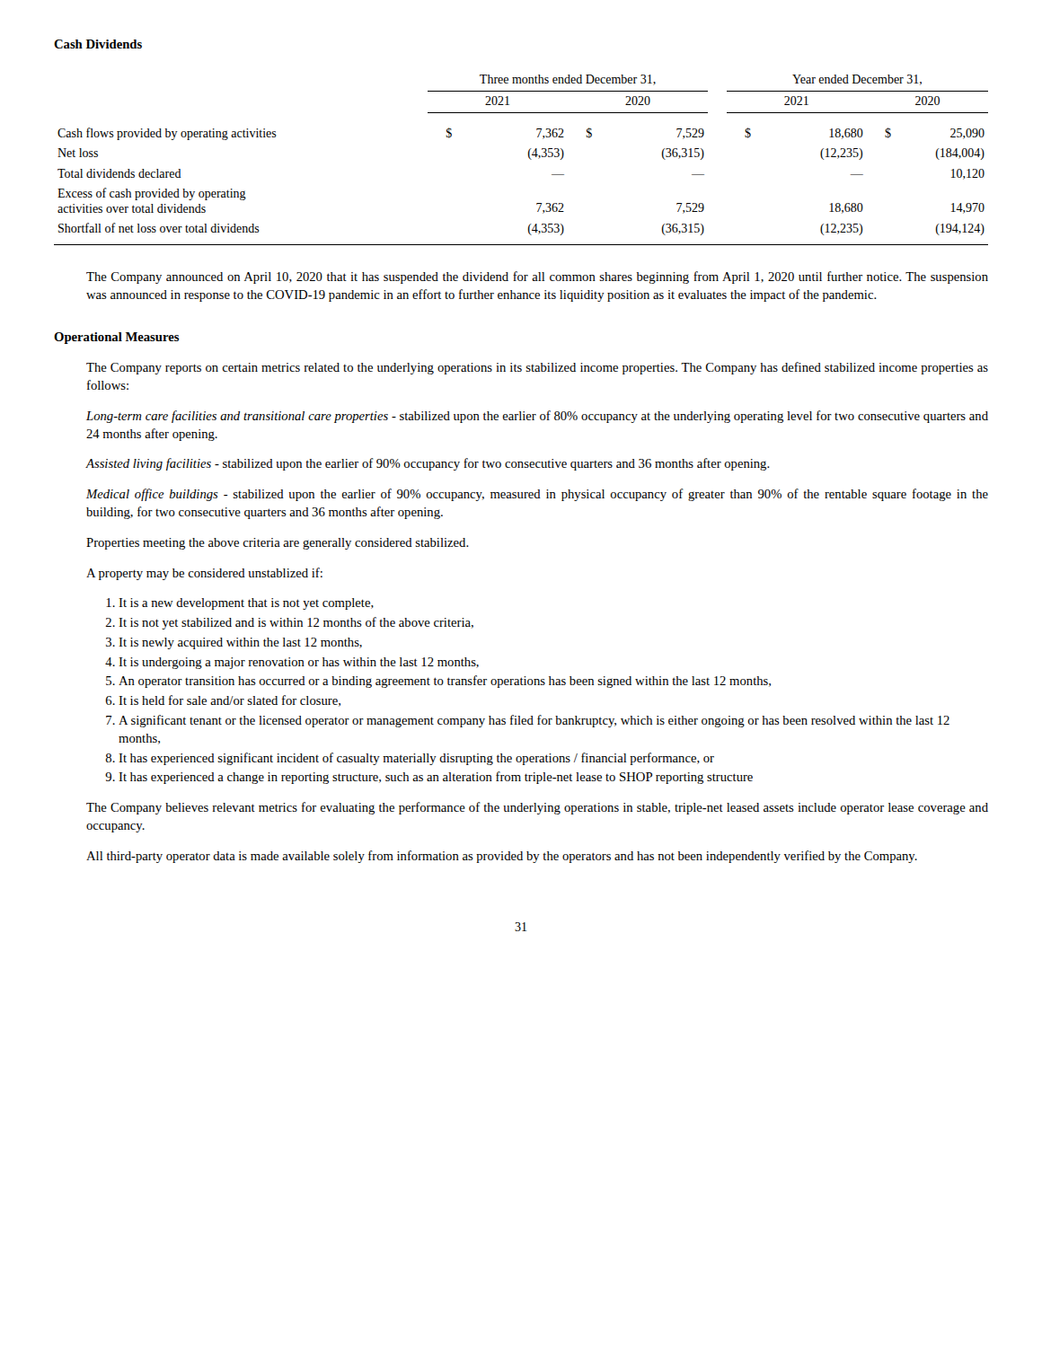Cash Dividends
| | Three months ended December 31, | | Year ended December 31, |
| --- | --- | --- | --- |
| | 2021 | 2020 | | 2021 | 2020 |
| Cash flows provided by operating activities | $ | 7,362 | $ | 7,529 | | $ | 18,680 | $ | 25,090 |
| Net loss | | (4,353) | | (36,315) | | | (12,235) | | (184,004) |
| Total dividends declared | | — | | — | | | — | | 10,120 |
| Excess of cash provided by operating activities over total dividends | | 7,362 | | 7,529 | | | 18,680 | | 14,970 |
| Shortfall of net loss over total dividends | | (4,353) | | (36,315) | | | (12,235) | | (194,124) |
The Company announced on April 10, 2020 that it has suspended the dividend for all common shares beginning from April 1, 2020 until further notice. The suspension was announced in response to the COVID-19 pandemic in an effort to further enhance its liquidity position as it evaluates the impact of the pandemic.
Operational Measures
The Company reports on certain metrics related to the underlying operations in its stabilized income properties. The Company has defined stabilized income properties as follows:
Long-term care facilities and transitional care properties - stabilized upon the earlier of 80% occupancy at the underlying operating level for two consecutive quarters and 24 months after opening.
Assisted living facilities - stabilized upon the earlier of 90% occupancy for two consecutive quarters and 36 months after opening.
Medical office buildings - stabilized upon the earlier of 90% occupancy, measured in physical occupancy of greater than 90% of the rentable square footage in the building, for two consecutive quarters and 36 months after opening.
Properties meeting the above criteria are generally considered stabilized.
A property may be considered unstablized if:
It is a new development that is not yet complete,
It is not yet stabilized and is within 12 months of the above criteria,
It is newly acquired within the last 12 months,
It is undergoing a major renovation or has within the last 12 months,
An operator transition has occurred or a binding agreement to transfer operations has been signed within the last 12 months,
It is held for sale and/or slated for closure,
A significant tenant or the licensed operator or management company has filed for bankruptcy, which is either ongoing or has been resolved within the last 12 months,
It has experienced significant incident of casualty materially disrupting the operations / financial performance, or
It has experienced a change in reporting structure, such as an alteration from triple-net lease to SHOP reporting structure
The Company believes relevant metrics for evaluating the performance of the underlying operations in stable, triple-net leased assets include operator lease coverage and occupancy.
All third-party operator data is made available solely from information as provided by the operators and has not been independently verified by the Company.
31